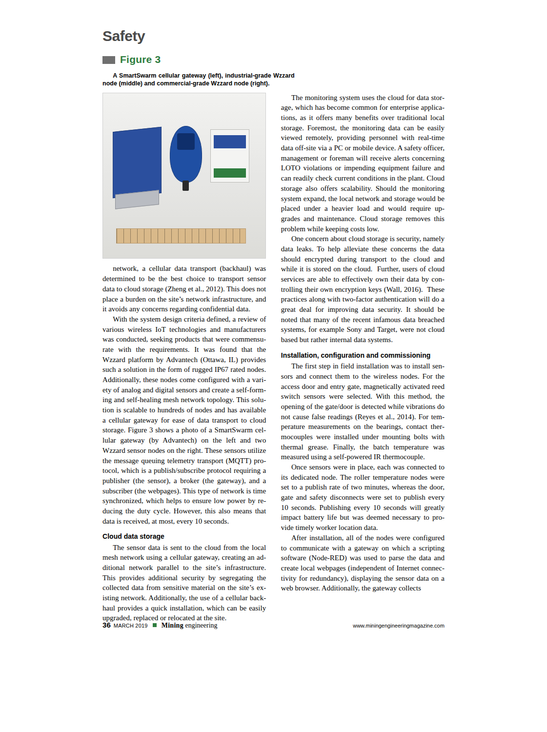Safety
Figure 3
A SmartSwarm cellular gateway (left), industrial-grade Wzzard node (middle) and commercial-grade Wzzard node (right).
network, a cellular data transport (backhaul) was determined to be the best choice to transport sensor data to cloud storage (Zheng et al., 2012). This does not place a burden on the site’s network infrastructure, and it avoids any concerns regarding confidential data.
With the system design criteria defined, a review of various wireless IoT technologies and manufacturers was conducted, seeking products that were commensurate with the requirements. It was found that the Wzzard platform by Advantech (Ottawa, IL) provides such a solution in the form of rugged IP67 rated nodes. Additionally, these nodes come configured with a variety of analog and digital sensors and create a self-forming and self-healing mesh network topology. This solution is scalable to hundreds of nodes and has available a cellular gateway for ease of data transport to cloud storage. Figure 3 shows a photo of a SmartSwarm cellular gateway (by Advantech) on the left and two Wzzard sensor nodes on the right. These sensors utilize the message queuing telemetry transport (MQTT) protocol, which is a publish/subscribe protocol requiring a publisher (the sensor), a broker (the gateway), and a subscriber (the webpages). This type of network is time synchronized, which helps to ensure low power by reducing the duty cycle. However, this also means that data is received, at most, every 10 seconds.
Cloud data storage
The sensor data is sent to the cloud from the local mesh network using a cellular gateway, creating an additional network parallel to the site’s infrastructure. This provides additional security by segregating the collected data from sensitive material on the site’s existing network. Additionally, the use of a cellular backhaul provides a quick installation, which can be easily upgraded, replaced or relocated at the site.
The monitoring system uses the cloud for data storage, which has become common for enterprise applications, as it offers many benefits over traditional local storage. Foremost, the monitoring data can be easily viewed remotely, providing personnel with real-time data off-site via a PC or mobile device. A safety officer, management or foreman will receive alerts concerning LOTO violations or impending equipment failure and can readily check current conditions in the plant. Cloud storage also offers scalability. Should the monitoring system expand, the local network and storage would be placed under a heavier load and would require upgrades and maintenance. Cloud storage removes this problem while keeping costs low.
One concern about cloud storage is security, namely data leaks. To help alleviate these concerns the data should encrypted during transport to the cloud and while it is stored on the cloud. Further, users of cloud services are able to effectively own their data by controlling their own encryption keys (Wall, 2016). These practices along with two-factor authentication will do a great deal for improving data security. It should be noted that many of the recent infamous data breached systems, for example Sony and Target, were not cloud based but rather internal data systems.
Installation, configuration and commissioning
The first step in field installation was to install sensors and connect them to the wireless nodes. For the access door and entry gate, magnetically activated reed switch sensors were selected. With this method, the opening of the gate/door is detected while vibrations do not cause false readings (Reyes et al., 2014). For temperature measurements on the bearings, contact thermocouples were installed under mounting bolts with thermal grease. Finally, the batch temperature was measured using a self-powered IR thermocouple.
Once sensors were in place, each was connected to its dedicated node. The roller temperature nodes were set to a publish rate of two minutes, whereas the door, gate and safety disconnects were set to publish every 10 seconds. Publishing every 10 seconds will greatly impact battery life but was deemed necessary to provide timely worker location data.
After installation, all of the nodes were configured to communicate with a gateway on which a scripting software (Node-RED) was used to parse the data and create local webpages (independent of Internet connectivity for redundancy), displaying the sensor data on a web browser. Additionally, the gateway collects
36 MARCH 2019 Mining engineering
www.miningengineeringmagazine.com